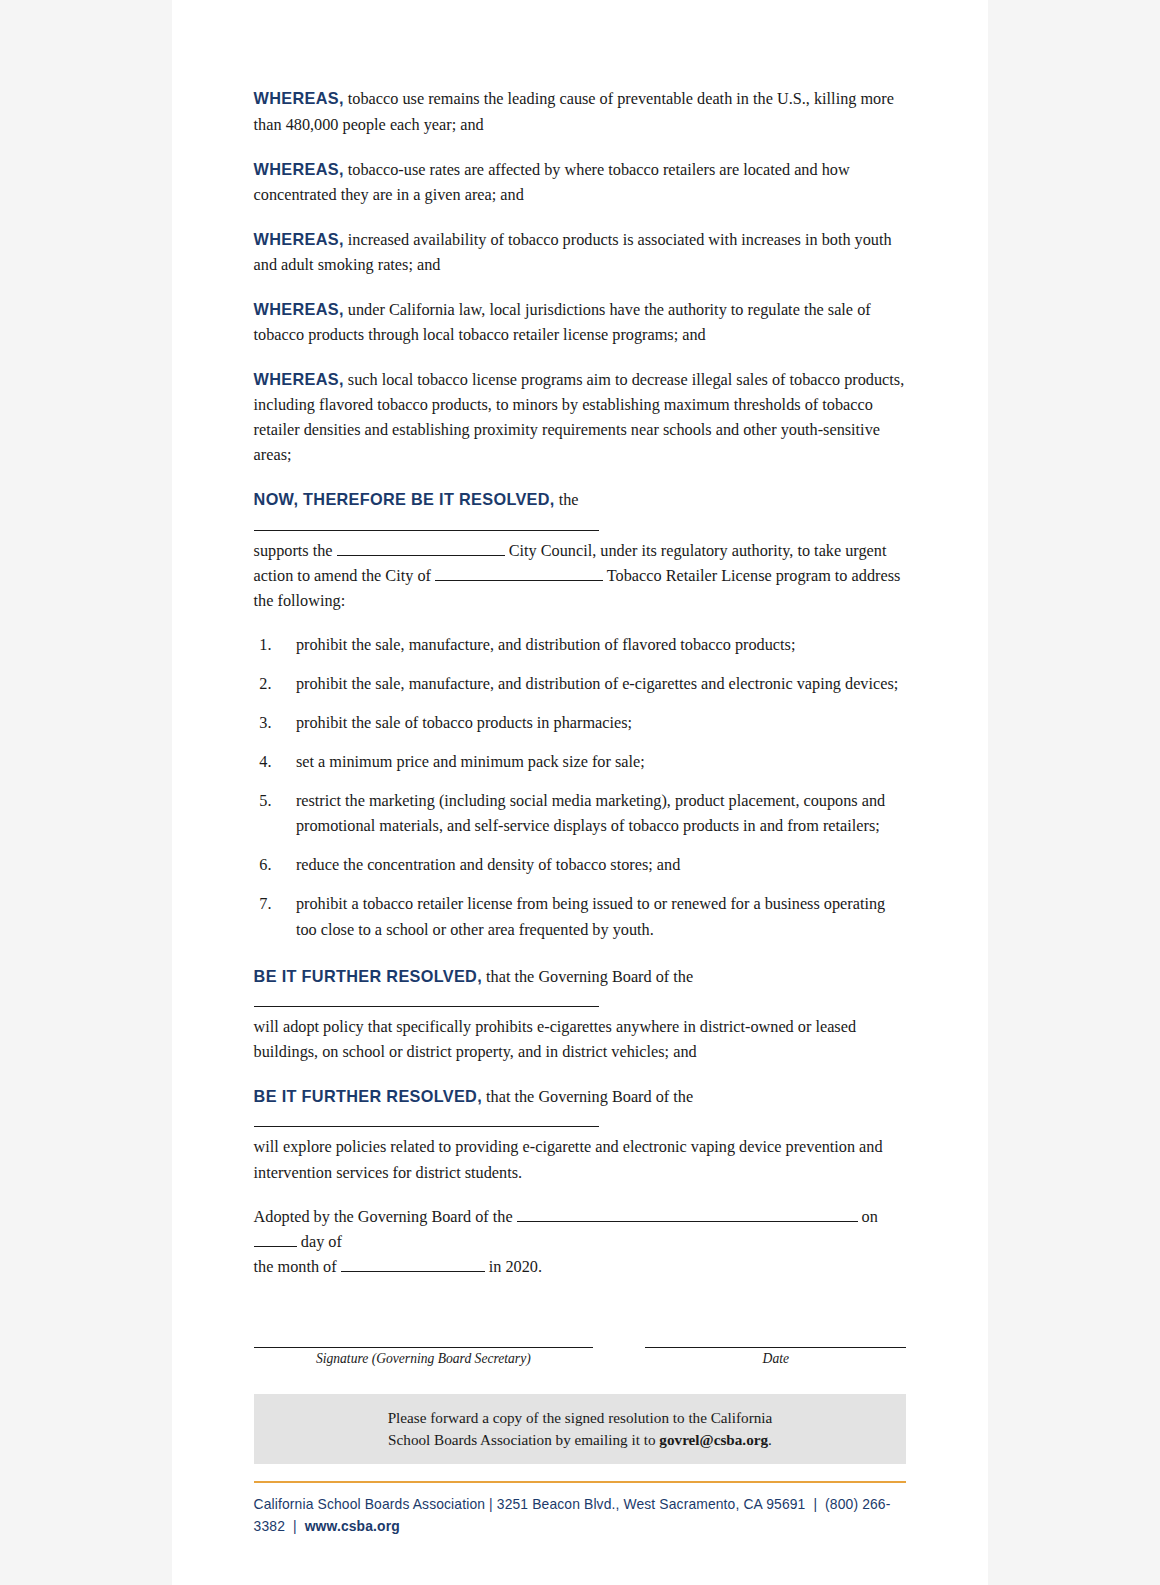WHEREAS, tobacco use remains the leading cause of preventable death in the U.S., killing more than 480,000 people each year; and
WHEREAS, tobacco-use rates are affected by where tobacco retailers are located and how concentrated they are in a given area; and
WHEREAS, increased availability of tobacco products is associated with increases in both youth and adult smoking rates; and
WHEREAS, under California law, local jurisdictions have the authority to regulate the sale of tobacco products through local tobacco retailer license programs; and
WHEREAS, such local tobacco license programs aim to decrease illegal sales of tobacco products, including flavored tobacco products, to minors by establishing maximum thresholds of tobacco retailer densities and establishing proximity requirements near schools and other youth-sensitive areas;
NOW, THEREFORE BE IT RESOLVED, the
supports the City Council, under its regulatory authority, to take urgent action to amend the City of Tobacco Retailer License program to address the following:
prohibit the sale, manufacture, and distribution of flavored tobacco products;
prohibit the sale, manufacture, and distribution of e-cigarettes and electronic vaping devices;
prohibit the sale of tobacco products in pharmacies;
set a minimum price and minimum pack size for sale;
restrict the marketing (including social media marketing), product placement, coupons and promotional materials, and self-service displays of tobacco products in and from retailers;
reduce the concentration and density of tobacco stores; and
prohibit a tobacco retailer license from being issued to or renewed for a business operating too close to a school or other area frequented by youth.
BE IT FURTHER RESOLVED, that the Governing Board of the
will adopt policy that specifically prohibits e-cigarettes anywhere in district-owned or leased buildings, on school or district property, and in district vehicles; and
BE IT FURTHER RESOLVED, that the Governing Board of the
will explore policies related to providing e-cigarette and electronic vaping device prevention and intervention services for district students.
Adopted by the Governing Board of the on day of
the month of in 2020.
| Signature (Governing Board Secretary) | | Date |
Please forward a copy of the signed resolution to the California
School Boards Association by emailing it to govrel@csba.org.
California School Boards Association | 3251 Beacon Blvd., West Sacramento, CA 95691 | (800) 266-3382 | www.csba.org